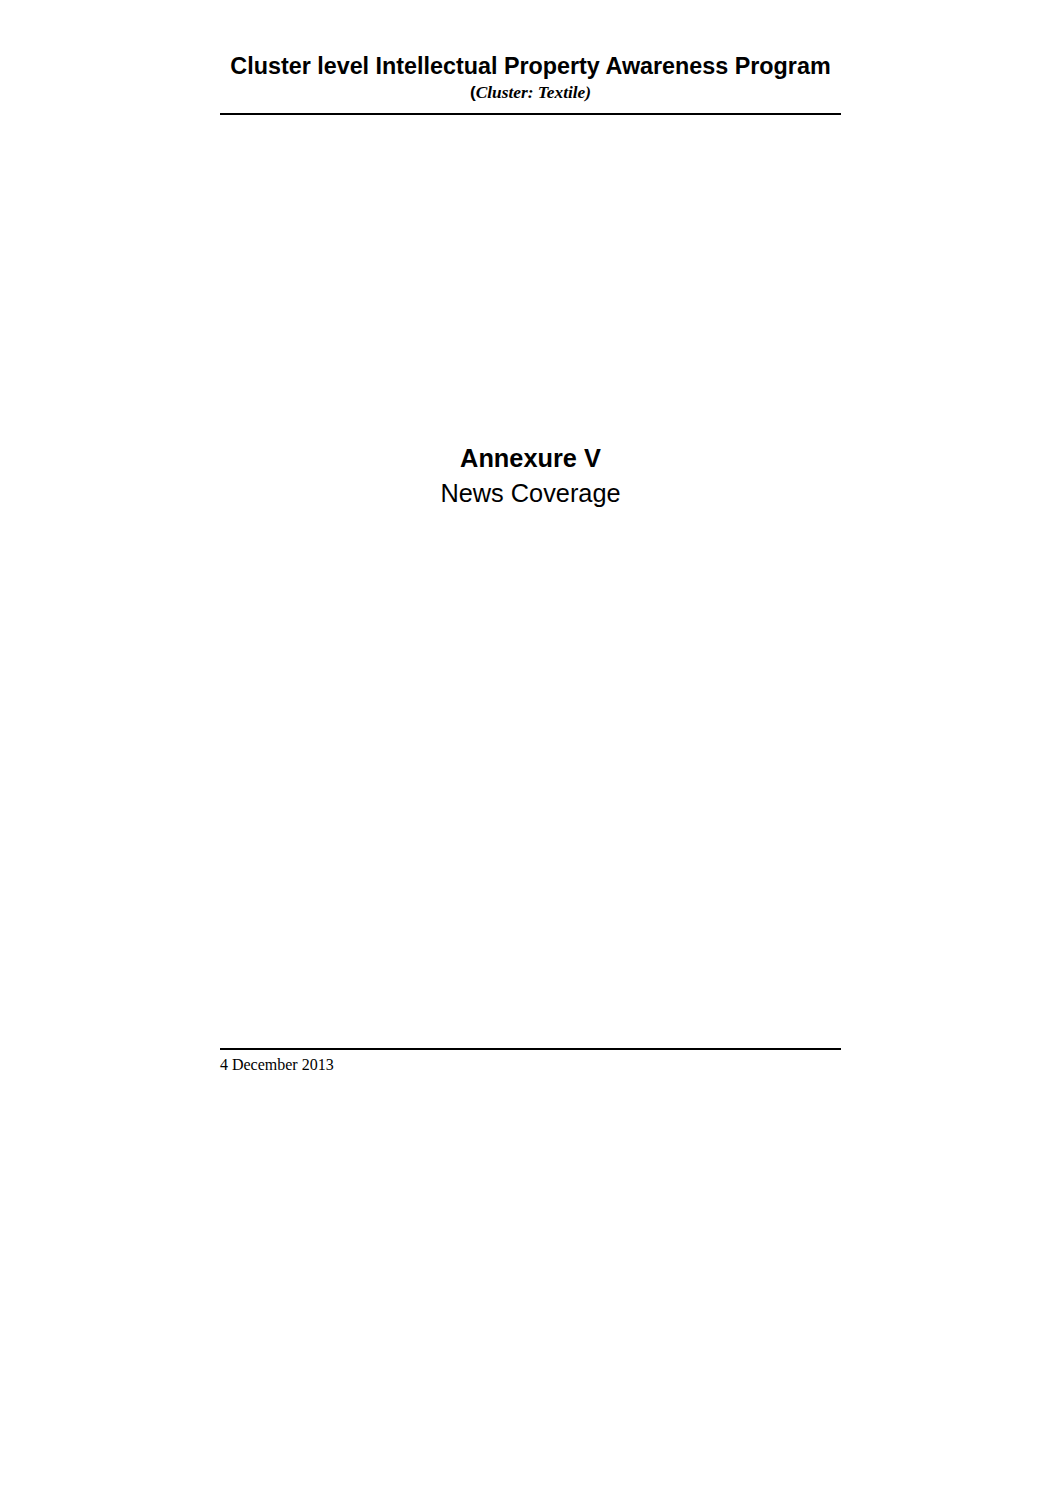Cluster level Intellectual Property Awareness Program
(Cluster: Textile)
Annexure V
News Coverage
4 December 2013